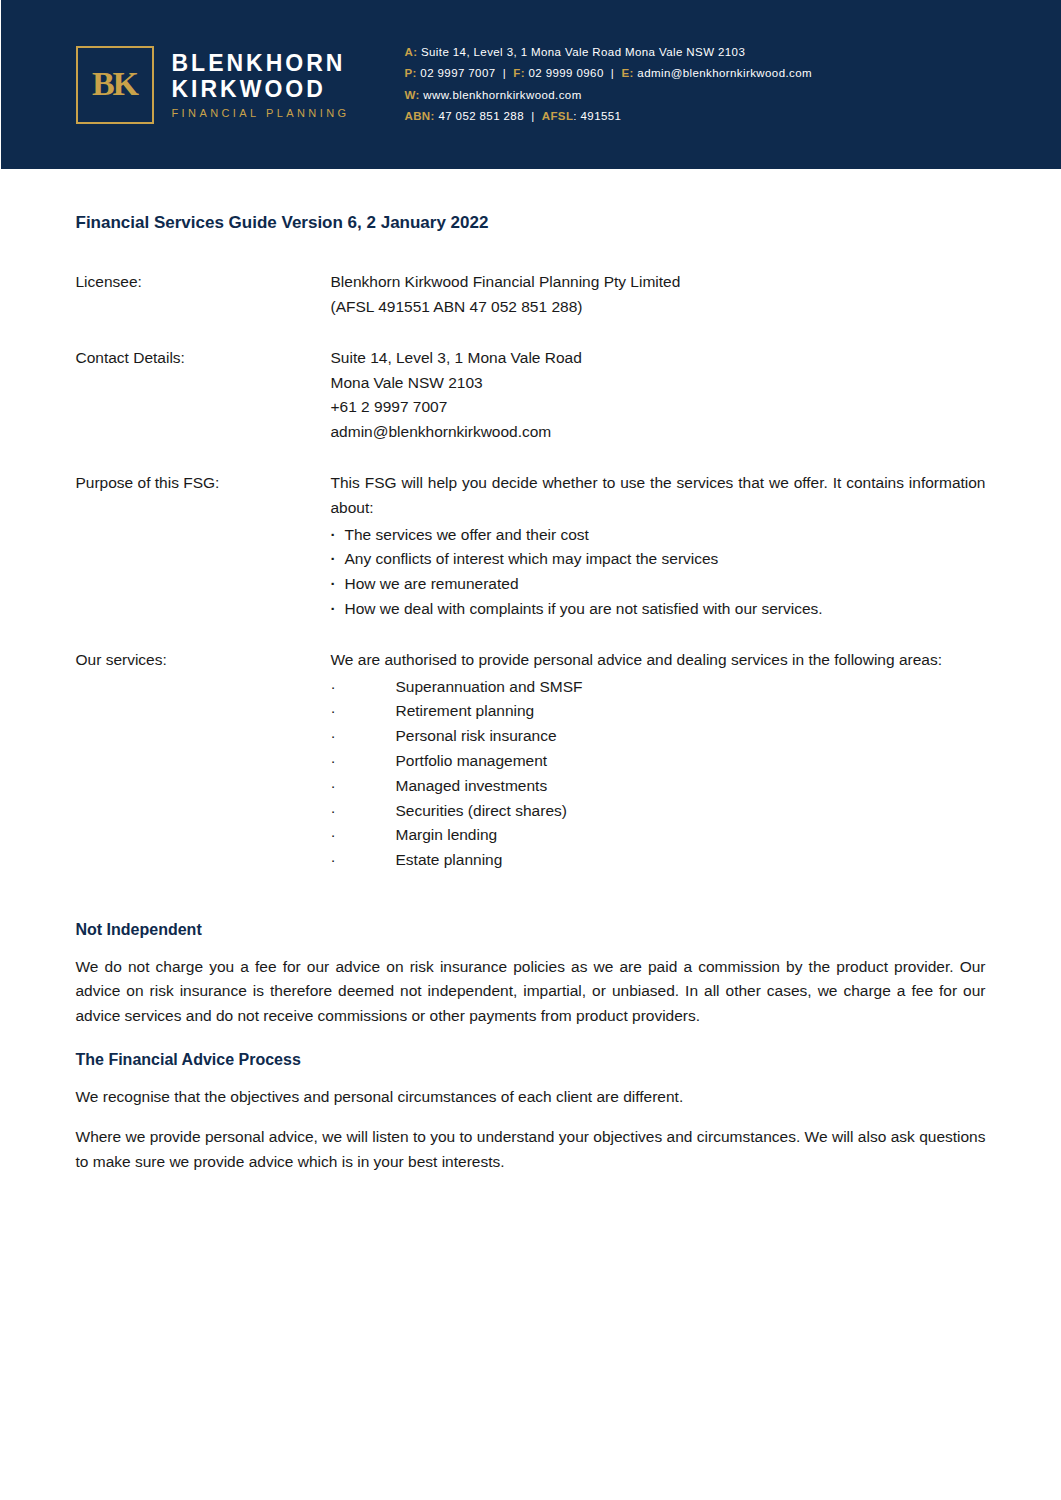BK
BLENKHORN
KIRKWOOD
FINANCIAL PLANNING
A: Suite 14, Level 3, 1 Mona Vale Road Mona Vale NSW 2103
P: 02 9997 7007 | F: 02 9999 0960 | E: admin@blenkhornkirkwood.com
W: www.blenkhornkirkwood.com
ABN: 47 052 851 288 | AFSL: 491551
Financial Services Guide Version 6, 2 January 2022
| Licensee: | Blenkhorn Kirkwood Financial Planning Pty Limited (AFSL 491551 ABN 47 052 851 288) |
| Contact Details: | Suite 14, Level 3, 1 Mona Vale Road Mona Vale NSW 2103 +61 2 9997 7007 admin@blenkhornkirkwood.com |
| Purpose of this FSG: | This FSG will help you decide whether to use the services that we offer. It contains information about: The services we offer and their cost Any conflicts of interest which may impact the services How we are remunerated How we deal with complaints if you are not satisfied with our services. |
| Our services: | We are authorised to provide personal advice and dealing services in the following areas: · Superannuation and SMSF · Retirement planning · Personal risk insurance · Portfolio management · Managed investments · Securities (direct shares) · Margin lending · Estate planning |
Not Independent
We do not charge you a fee for our advice on risk insurance policies as we are paid a commission by the product provider. Our advice on risk insurance is therefore deemed not independent, impartial, or unbiased. In all other cases, we charge a fee for our advice services and do not receive commissions or other payments from product providers.
The Financial Advice Process
We recognise that the objectives and personal circumstances of each client are different.
Where we provide personal advice, we will listen to you to understand your objectives and circumstances. We will also ask questions to make sure we provide advice which is in your best interests.